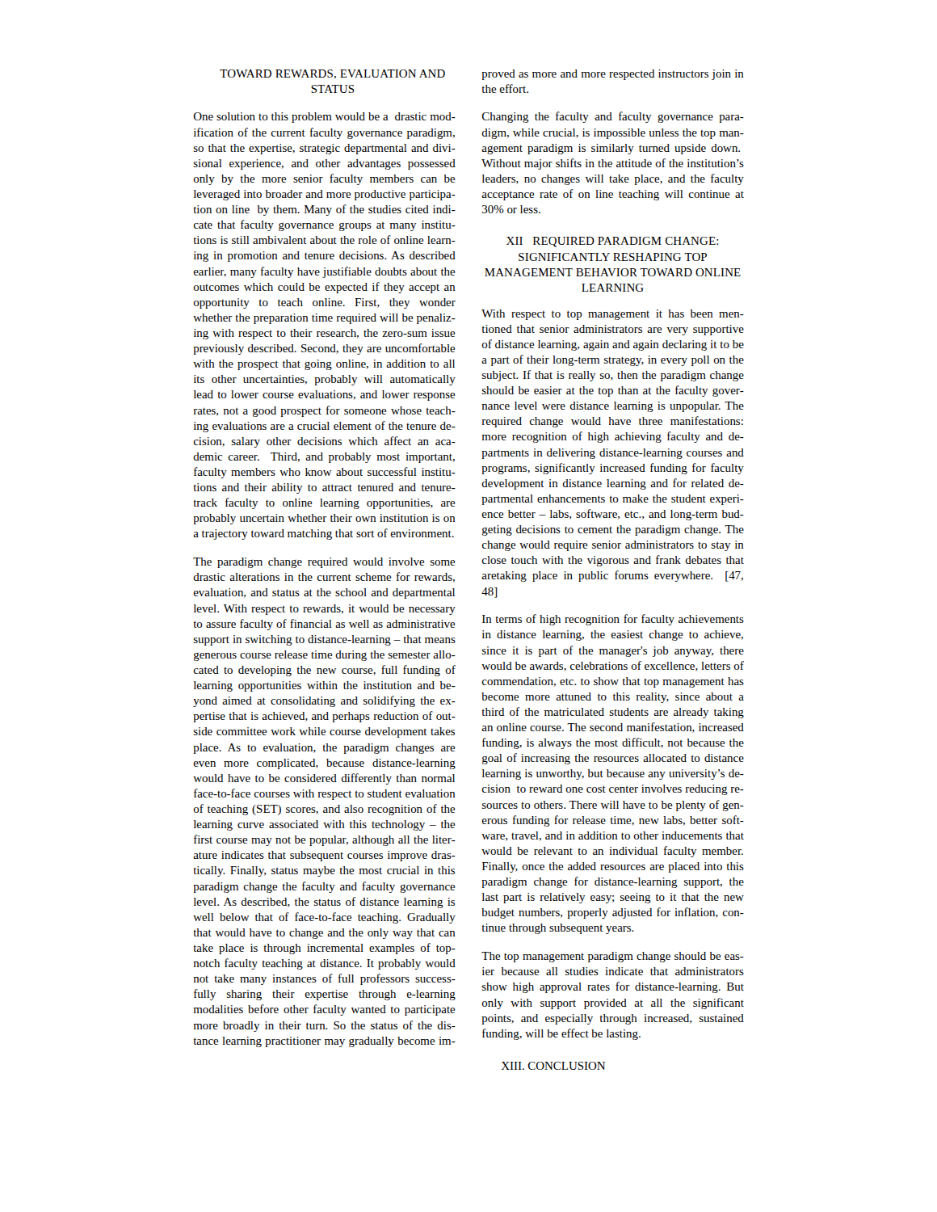TOWARD REWARDS, EVALUATION AND STATUS
One solution to this problem would be a drastic modification of the current faculty governance paradigm, so that the expertise, strategic departmental and divisional experience, and other advantages possessed only by the more senior faculty members can be leveraged into broader and more productive participation on line by them. Many of the studies cited indicate that faculty governance groups at many institutions is still ambivalent about the role of online learning in promotion and tenure decisions. As described earlier, many faculty have justifiable doubts about the outcomes which could be expected if they accept an opportunity to teach online. First, they wonder whether the preparation time required will be penalizing with respect to their research, the zero-sum issue previously described. Second, they are uncomfortable with the prospect that going online, in addition to all its other uncertainties, probably will automatically lead to lower course evaluations, and lower response rates, not a good prospect for someone whose teaching evaluations are a crucial element of the tenure decision, salary other decisions which affect an academic career. Third, and probably most important, faculty members who know about successful institutions and their ability to attract tenured and tenure-track faculty to online learning opportunities, are probably uncertain whether their own institution is on a trajectory toward matching that sort of environment.
The paradigm change required would involve some drastic alterations in the current scheme for rewards, evaluation, and status at the school and departmental level. With respect to rewards, it would be necessary to assure faculty of financial as well as administrative support in switching to distance-learning – that means generous course release time during the semester allocated to developing the new course, full funding of learning opportunities within the institution and beyond aimed at consolidating and solidifying the expertise that is achieved, and perhaps reduction of outside committee work while course development takes place. As to evaluation, the paradigm changes are even more complicated, because distance-learning would have to be considered differently than normal face-to-face courses with respect to student evaluation of teaching (SET) scores, and also recognition of the learning curve associated with this technology – the first course may not be popular, although all the literature indicates that subsequent courses improve drastically. Finally, status maybe the most crucial in this paradigm change the faculty and faculty governance level. As described, the status of distance learning is well below that of face-to-face teaching. Gradually that would have to change and the only way that can take place is through incremental examples of top-notch faculty teaching at distance. It probably would not take many instances of full professors successfully sharing their expertise through e-learning modalities before other faculty wanted to participate more broadly in their turn. So the status of the distance learning practitioner may gradually become improved as more and more respected instructors join in the effort.
Changing the faculty and faculty governance paradigm, while crucial, is impossible unless the top management paradigm is similarly turned upside down. Without major shifts in the attitude of the institution’s leaders, no changes will take place, and the faculty acceptance rate of on line teaching will continue at 30% or less.
XII REQUIRED PARADIGM CHANGE: SIGNIFICANTLY RESHAPING TOP MANAGEMENT BEHAVIOR TOWARD ONLINE LEARNING
With respect to top management it has been mentioned that senior administrators are very supportive of distance learning, again and again declaring it to be a part of their long-term strategy, in every poll on the subject. If that is really so, then the paradigm change should be easier at the top than at the faculty governance level were distance learning is unpopular. The required change would have three manifestations: more recognition of high achieving faculty and departments in delivering distance-learning courses and programs, significantly increased funding for faculty development in distance learning and for related departmental enhancements to make the student experience better – labs, software, etc., and long-term budgeting decisions to cement the paradigm change. The change would require senior administrators to stay in close touch with the vigorous and frank debates that aretaking place in public forums everywhere. [47, 48]
In terms of high recognition for faculty achievements in distance learning, the easiest change to achieve, since it is part of the manager's job anyway, there would be awards, celebrations of excellence, letters of commendation, etc. to show that top management has become more attuned to this reality, since about a third of the matriculated students are already taking an online course. The second manifestation, increased funding, is always the most difficult, not because the goal of increasing the resources allocated to distance learning is unworthy, but because any university’s decision to reward one cost center involves reducing resources to others. There will have to be plenty of generous funding for release time, new labs, better software, travel, and in addition to other inducements that would be relevant to an individual faculty member. Finally, once the added resources are placed into this paradigm change for distance-learning support, the last part is relatively easy; seeing to it that the new budget numbers, properly adjusted for inflation, continue through subsequent years.
The top management paradigm change should be easier because all studies indicate that administrators show high approval rates for distance-learning. But only with support provided at all the significant points, and especially through increased, sustained funding, will be effect be lasting.
XIII. CONCLUSION